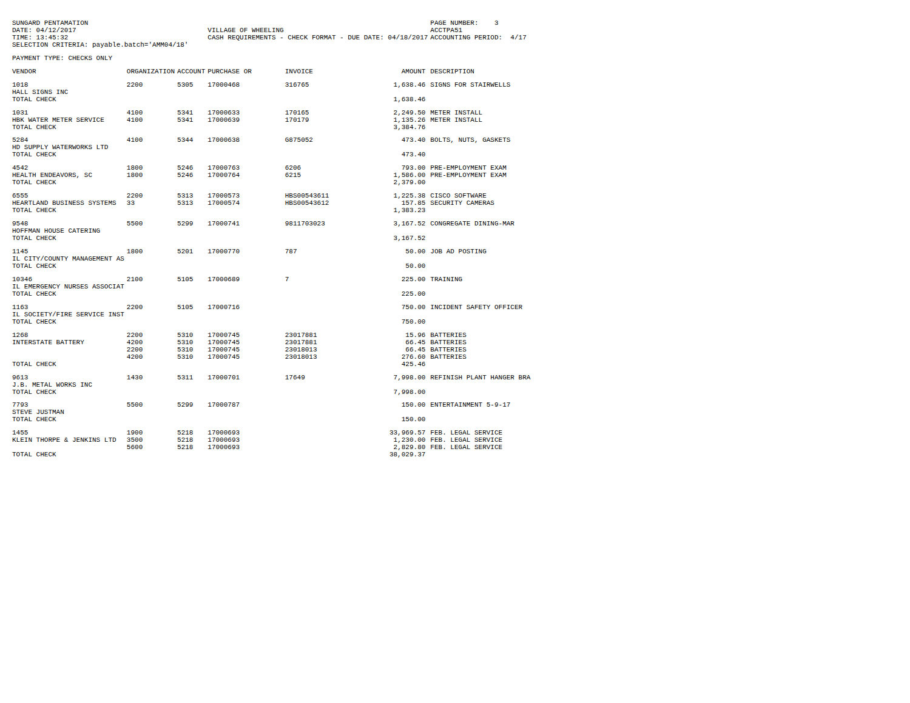| SUNGARD PENTAMATION | | PAGE NUMBER: 3 |
| DATE: 04/12/2017 | VILLAGE OF WHEELING | ACCTPA51 |
| TIME: 13:45:32 | CASH REQUIREMENTS - CHECK FORMAT - DUE DATE: 04/18/2017 | ACCOUNTING PERIOD: 4/17 |
| SELECTION CRITERIA: payable.batch='AMM04/18' |
| PAYMENT TYPE: CHECKS ONLY |
| VENDOR | ORGANIZATION | ACCOUNT | PURCHASE OR | INVOICE | AMOUNT | DESCRIPTION | |
| 1018 | 2200 | 5305 | 17000468 | 316765 | 1,638.46 | SIGNS FOR STAIRWELLS | |
| HALL SIGNS INC | | | | | | | |
| TOTAL CHECK | | | | | 1,638.46 | | |
| 1031 | 4100 | 5341 | 17000633 | 170165 | 2,249.50 | METER INSTALL | |
| HBK WATER METER SERVICE | 4100 | 5341 | 17000639 | 170179 | 1,135.26 | METER INSTALL | |
| TOTAL CHECK | | | | | 3,384.76 | | |
| 5284 | 4100 | 5344 | 17000638 | G875052 | 473.40 | BOLTS, NUTS, GASKETS | |
| HD SUPPLY WATERWORKS LTD | | | | | | | |
| TOTAL CHECK | | | | | 473.40 | | |
| 4542 | 1800 | 5246 | 17000763 | 6206 | 793.00 | PRE-EMPLOYMENT EXAM | |
| HEALTH ENDEAVORS, SC | 1800 | 5246 | 17000764 | 6215 | 1,586.00 | PRE-EMPLOYMENT EXAM | |
| TOTAL CHECK | | | | | 2,379.00 | | |
| 6555 | 2200 | 5313 | 17000573 | HBS00543611 | 1,225.38 | CISCO SOFTWARE | |
| HEARTLAND BUSINESS SYSTEMS | 33 | 5313 | 17000574 | HBS00543612 | 157.85 | SECURITY CAMERAS | |
| TOTAL CHECK | | | | | 1,383.23 | | |
| 9548 | 5500 | 5299 | 17000741 | 9811703023 | 3,167.52 | CONGREGATE DINING-MAR | |
| HOFFMAN HOUSE CATERING | | | | | | | |
| TOTAL CHECK | | | | | 3,167.52 | | |
| 1145 | 1800 | 5201 | 17000770 | 787 | 50.00 | JOB AD POSTING | |
| IL CITY/COUNTY MANAGEMENT AS | | | | | | | |
| TOTAL CHECK | | | | | 50.00 | | |
| 10346 | 2100 | 5105 | 17000689 | 7 | 225.00 | TRAINING | |
| IL EMERGENCY NURSES ASSOCIAT | | | | | | | |
| TOTAL CHECK | | | | | 225.00 | | |
| 1163 | 2200 | 5105 | 17000716 | | 750.00 | INCIDENT SAFETY OFFICER | |
| IL SOCIETY/FIRE SERVICE INST | | | | | | | |
| TOTAL CHECK | | | | | 750.00 | | |
| 1268 | 2200 | 5310 | 17000745 | 23017881 | 15.96 | BATTERIES | |
| INTERSTATE BATTERY | 4200 | 5310 | 17000745 | 23017881 | 66.45 | BATTERIES | |
| | 2200 | 5310 | 17000745 | 23018013 | 66.45 | BATTERIES | |
| | 4200 | 5310 | 17000745 | 23018013 | 276.60 | BATTERIES | |
| TOTAL CHECK | | | | | 425.46 | | |
| 9613 | 1430 | 5311 | 17000701 | 17649 | 7,998.00 | REFINISH PLANT HANGER BRA | |
| J.B. METAL WORKS INC | | | | | | | |
| TOTAL CHECK | | | | | 7,998.00 | | |
| 7793 | 5500 | 5299 | 17000787 | | 150.00 | ENTERTAINMENT 5-9-17 | |
| STEVE JUSTMAN | | | | | | | |
| TOTAL CHECK | | | | | 150.00 | | |
| 1455 | 1900 | 5218 | 17000693 | | 33,969.57 | FEB. LEGAL SERVICE | |
| KLEIN THORPE & JENKINS LTD | 3500 | 5218 | 17000693 | | 1,230.00 | FEB. LEGAL SERVICE | |
| | 5600 | 5218 | 17000693 | | 2,829.80 | FEB. LEGAL SERVICE | |
| TOTAL CHECK | | | | | 38,029.37 | | |